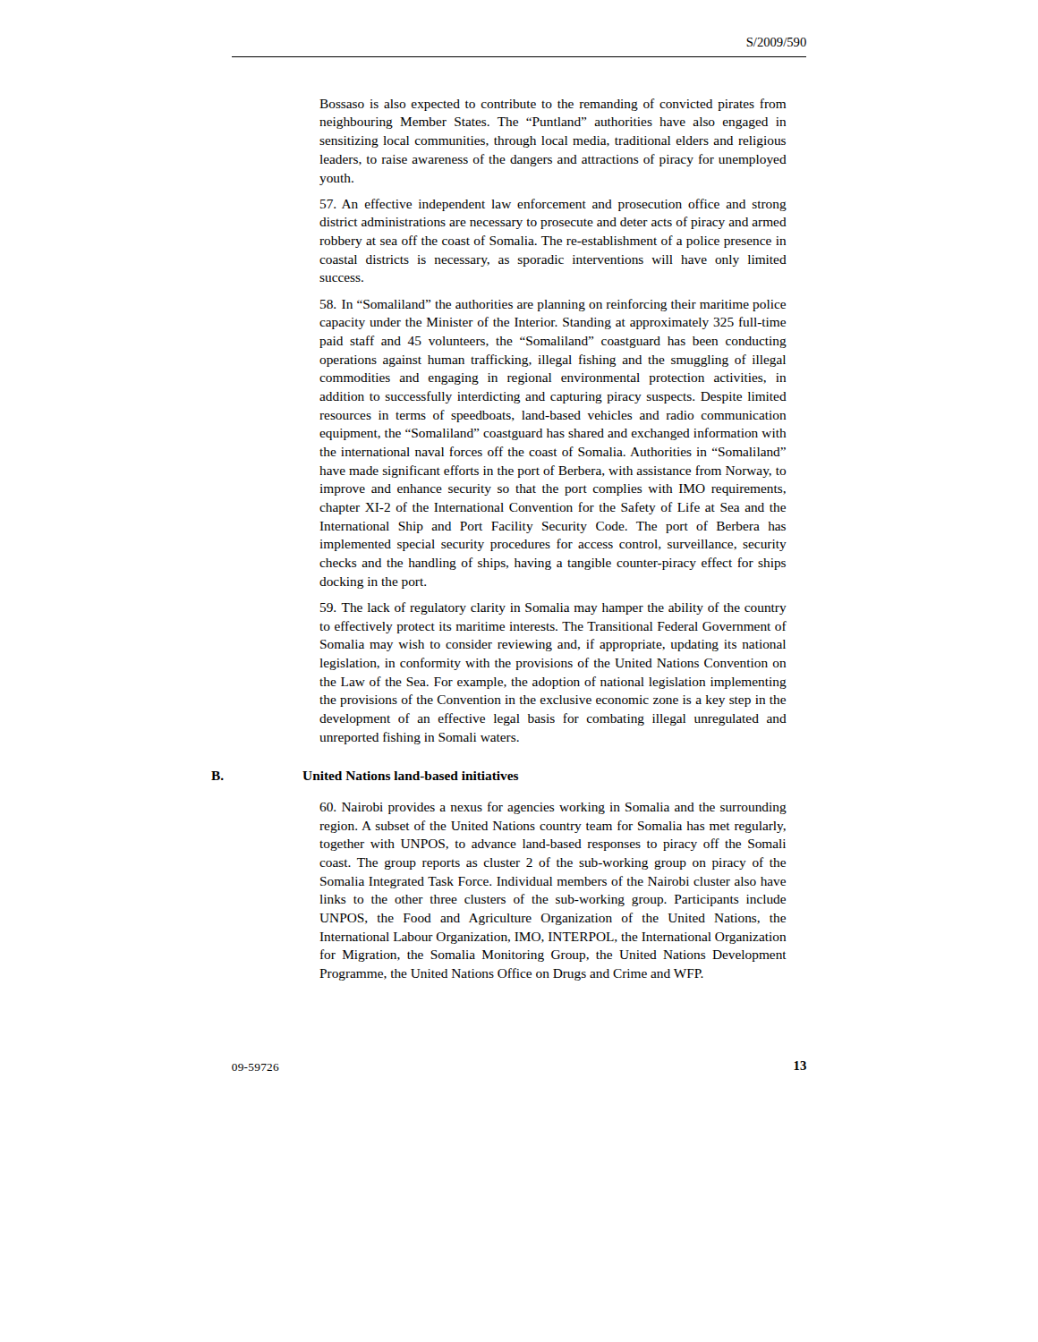S/2009/590
Bossaso is also expected to contribute to the remanding of convicted pirates from neighbouring Member States. The “Puntland” authorities have also engaged in sensitizing local communities, through local media, traditional elders and religious leaders, to raise awareness of the dangers and attractions of piracy for unemployed youth.
57. An effective independent law enforcement and prosecution office and strong district administrations are necessary to prosecute and deter acts of piracy and armed robbery at sea off the coast of Somalia. The re-establishment of a police presence in coastal districts is necessary, as sporadic interventions will have only limited success.
58. In “Somaliland” the authorities are planning on reinforcing their maritime police capacity under the Minister of the Interior. Standing at approximately 325 full-time paid staff and 45 volunteers, the “Somaliland” coastguard has been conducting operations against human trafficking, illegal fishing and the smuggling of illegal commodities and engaging in regional environmental protection activities, in addition to successfully interdicting and capturing piracy suspects. Despite limited resources in terms of speedboats, land-based vehicles and radio communication equipment, the “Somaliland” coastguard has shared and exchanged information with the international naval forces off the coast of Somalia. Authorities in “Somaliland” have made significant efforts in the port of Berbera, with assistance from Norway, to improve and enhance security so that the port complies with IMO requirements, chapter XI-2 of the International Convention for the Safety of Life at Sea and the International Ship and Port Facility Security Code. The port of Berbera has implemented special security procedures for access control, surveillance, security checks and the handling of ships, having a tangible counter-piracy effect for ships docking in the port.
59. The lack of regulatory clarity in Somalia may hamper the ability of the country to effectively protect its maritime interests. The Transitional Federal Government of Somalia may wish to consider reviewing and, if appropriate, updating its national legislation, in conformity with the provisions of the United Nations Convention on the Law of the Sea. For example, the adoption of national legislation implementing the provisions of the Convention in the exclusive economic zone is a key step in the development of an effective legal basis for combating illegal unregulated and unreported fishing in Somali waters.
B. United Nations land-based initiatives
60. Nairobi provides a nexus for agencies working in Somalia and the surrounding region. A subset of the United Nations country team for Somalia has met regularly, together with UNPOS, to advance land-based responses to piracy off the Somali coast. The group reports as cluster 2 of the sub-working group on piracy of the Somalia Integrated Task Force. Individual members of the Nairobi cluster also have links to the other three clusters of the sub-working group. Participants include UNPOS, the Food and Agriculture Organization of the United Nations, the International Labour Organization, IMO, INTERPOL, the International Organization for Migration, the Somalia Monitoring Group, the United Nations Development Programme, the United Nations Office on Drugs and Crime and WFP.
09-59726 13